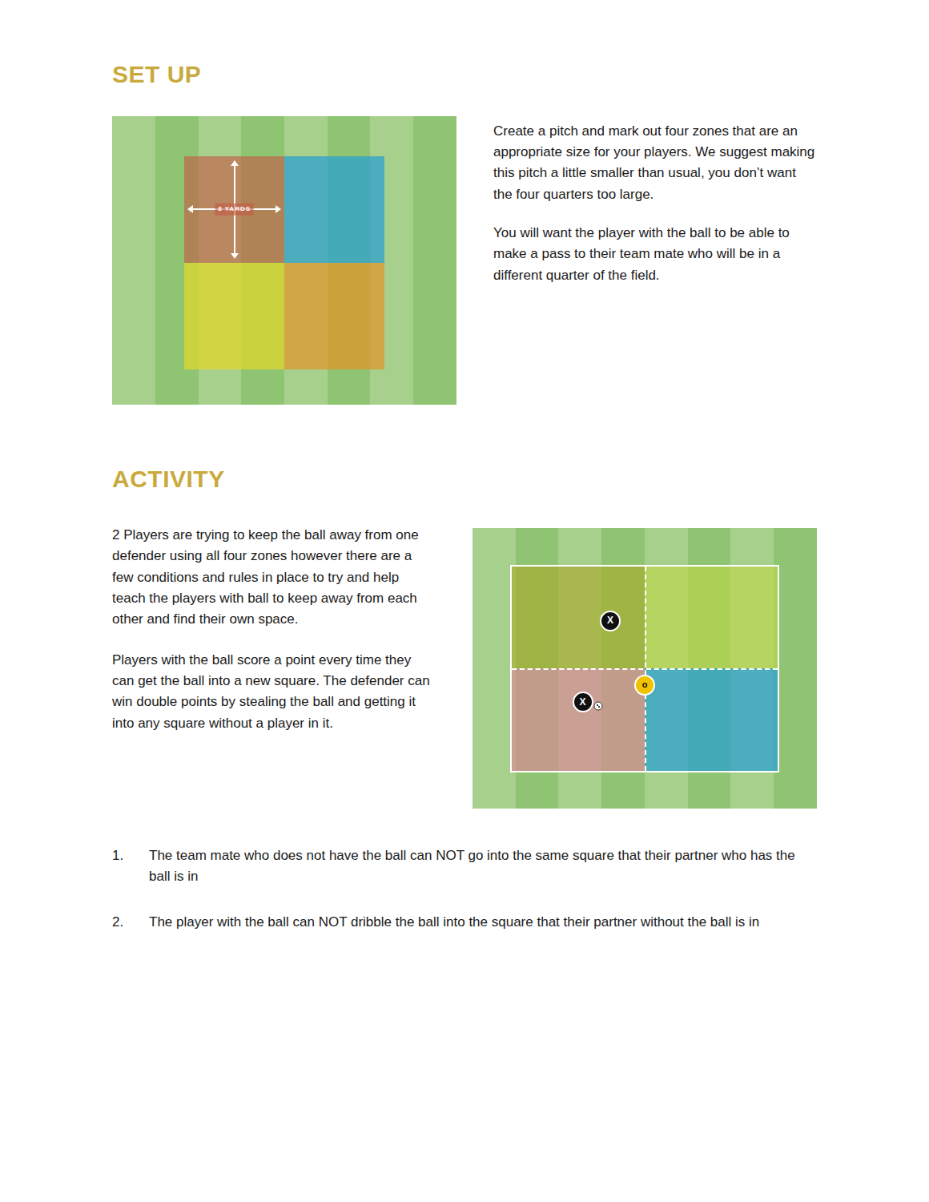Set Up
8 YARDS
Create a pitch and mark out four zones that are an appropriate size for your players. We suggest making this pitch a little smaller than usual, you don’t want the four quarters too large.
You will want the player with the ball to be able to make a pass to their team mate who will be in a different quarter of the field.
Activity
2 Players are trying to keep the ball away from one defender using all four zones however there are a few conditions and rules in place to try and help teach the players with ball to keep away from each other and find their own space.
Players with the ball score a point every time they can get the ball into a new square. The defender can win double points by stealing the ball and getting it into any square without a player in it.
X X o
The team mate who does not have the ball can NOT go into the same square that their partner who has the ball is in
The player with the ball can NOT dribble the ball into the square that their partner without the ball is in